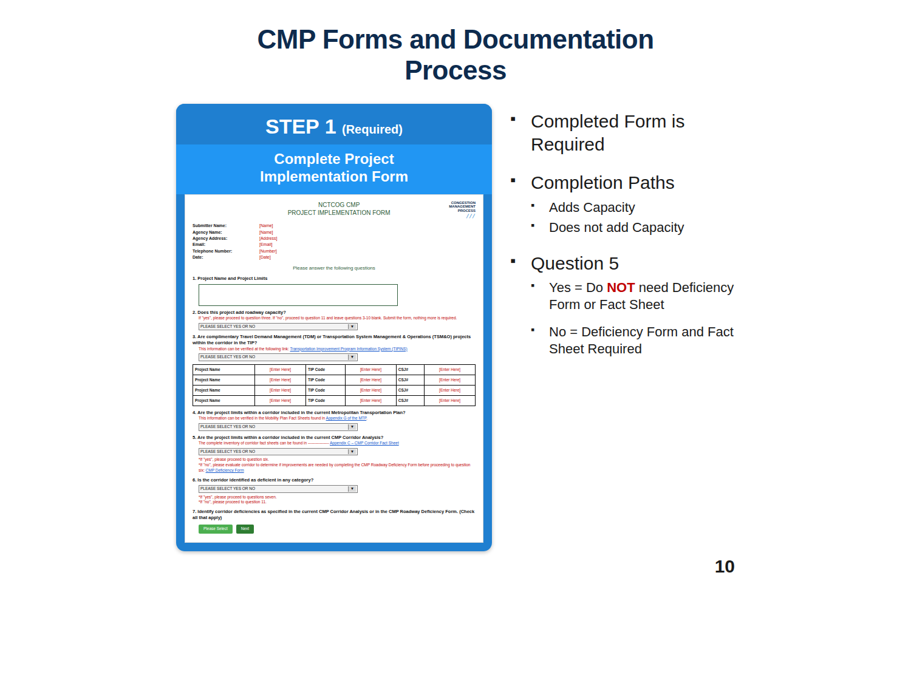CMP Forms and Documentation
Process
STEP 1 (Required)
Complete Project
Implementation Form
NCTCOG CMP
PROJECT IMPLEMENTATION FORM
CONGESTION
MANAGEMENT
PROCESS ╱╱╱
Submitter Name:
[Name]
Agency Name:
[Name]
Agency Address:
[Address]
Email:
[Email]
Telephone Number:
[Number]
Date:
[Date]
Please answer the following questions
1. Project Name and Project Limits
2. Does this project add roadway capacity? If "yes", please proceed to question three. If "no", proceed to question 11 and leave questions 3-10 blank. Submit the form, nothing more is required.
PLEASE SELECT YES OR NO▼
3. Are complimentary Travel Demand Management (TDM) or Transportation System Management & Operations (TSM&O) projects within the corridor in the TIP? This information can be verified at the following link: Transportation Improvement Program Information System (TIPINS)
PLEASE SELECT YES OR NO▼
| Project Name | [Enter Here] | TIP Code | [Enter Here] | CSJ# | [Enter Here] |
| Project Name | [Enter Here] | TIP Code | [Enter Here] | CSJ# | [Enter Here] |
| Project Name | [Enter Here] | TIP Code | [Enter Here] | CSJ# | [Enter Here] |
| Project Name | [Enter Here] | TIP Code | [Enter Here] | CSJ# | [Enter Here] |
4. Are the project limits within a corridor included in the current Metropolitan Transportation Plan? This information can be verified in the Mobility Plan Fact Sheets found in Appendix G of the MTP.
PLEASE SELECT YES OR NO▼
5. Are the project limits within a corridor included in the current CMP Corridor Analysis? The complete inventory of corridor fact sheets can be found in ---------------- Appendix C – CMP Corridor Fact Sheet
PLEASE SELECT YES OR NO▼
*If "yes", please proceed to question six.
*If "no", please evaluate corridor to determine if improvements are needed by completing the CMP Roadway Deficiency Form before proceeding to question six: CMP Deficiency Form
6. Is the corridor identified as deficient in any category?
PLEASE SELECT YES OR NO▼
*If "yes", please proceed to questions seven.
*If "no", please proceed to question 11.
7. Identify corridor deficiencies as specified in the current CMP Corridor Analysis or in the CMP Roadway Deficiency Form. (Check all that apply)
Please Select
Next
Completed Form is Required
Completion Paths
Adds Capacity
Does not add Capacity
Question 5
Yes = Do NOT need Deficiency Form or Fact Sheet
No = Deficiency Form and Fact Sheet Required
10